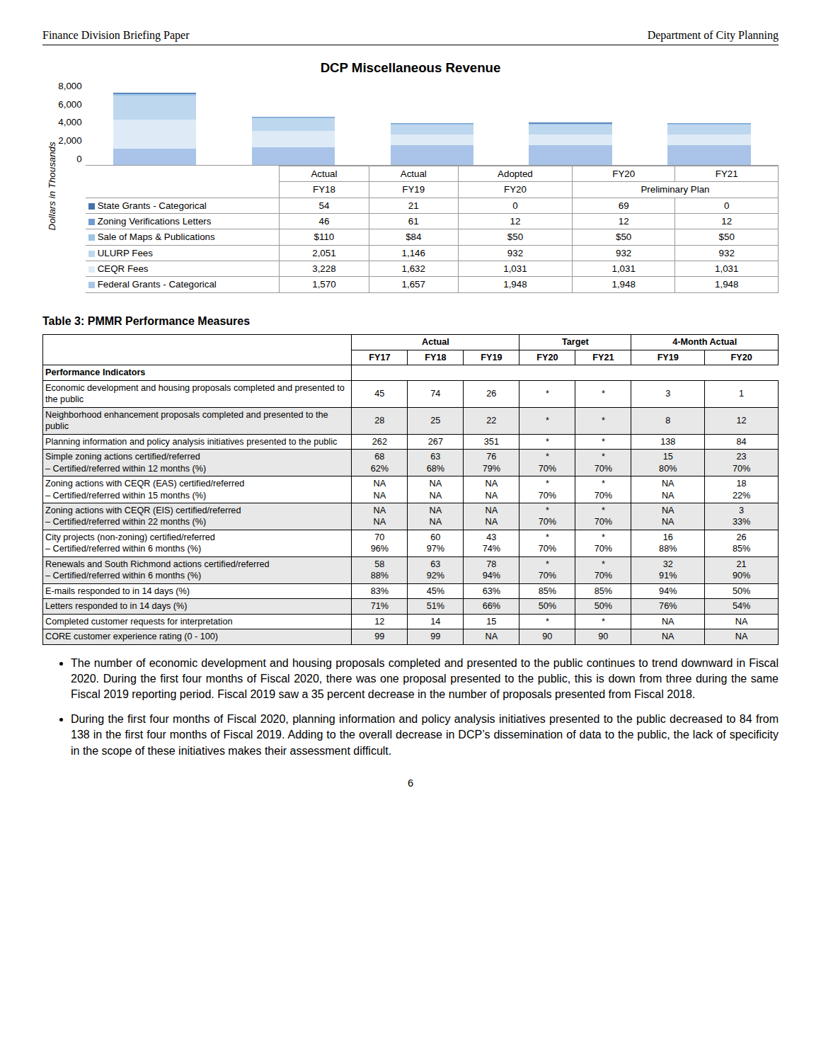Finance Division Briefing Paper Department of City Planning
DCP Miscellaneous Revenue
Dollars in Thousands
8,000 6,000 4,000 2,000 0
| | Actual | Actual | Adopted | FY20 | FY21 |
| | FY18 | FY19 | FY20 | Preliminary Plan |
| State Grants - Categorical | 54 | 21 | 0 | 69 | 0 |
| Zoning Verifications Letters | 46 | 61 | 12 | 12 | 12 |
| Sale of Maps & Publications | $110 | $84 | $50 | $50 | $50 |
| ULURP Fees | 2,051 | 1,146 | 932 | 932 | 932 |
| CEQR Fees | 3,228 | 1,632 | 1,031 | 1,031 | 1,031 |
| Federal Grants - Categorical | 1,570 | 1,657 | 1,948 | 1,948 | 1,948 |
Table 3: PMMR Performance Measures
| | Actual | Target | 4-Month Actual |
| --- | --- | --- | --- |
| FY17 | FY18 | FY19 | FY20 | FY21 | FY19 | FY20 |
| Performance Indicators | |
| Economic development and housing proposals completed and presented to the public | 45 | 74 | 26 | * | * | 3 | 1 |
| Neighborhood enhancement proposals completed and presented to the public | 28 | 25 | 22 | * | * | 8 | 12 |
| Planning information and policy analysis initiatives presented to the public | 262 | 267 | 351 | * | * | 138 | 84 |
| Simple zoning actions certified/referred – Certified/referred within 12 months (%) | 68 62% | 63 68% | 76 79% | * 70% | * 70% | 15 80% | 23 70% |
| Zoning actions with CEQR (EAS) certified/referred – Certified/referred within 15 months (%) | NA NA | NA NA | NA NA | * 70% | * 70% | NA NA | 18 22% |
| Zoning actions with CEQR (EIS) certified/referred – Certified/referred within 22 months (%) | NA NA | NA NA | NA NA | * 70% | * 70% | NA NA | 3 33% |
| City projects (non-zoning) certified/referred – Certified/referred within 6 months (%) | 70 96% | 60 97% | 43 74% | * 70% | * 70% | 16 88% | 26 85% |
| Renewals and South Richmond actions certified/referred – Certified/referred within 6 months (%) | 58 88% | 63 92% | 78 94% | * 70% | * 70% | 32 91% | 21 90% |
| E-mails responded to in 14 days (%) | 83% | 45% | 63% | 85% | 85% | 94% | 50% |
| Letters responded to in 14 days (%) | 71% | 51% | 66% | 50% | 50% | 76% | 54% |
| Completed customer requests for interpretation | 12 | 14 | 15 | * | * | NA | NA |
| CORE customer experience rating (0 - 100) | 99 | 99 | NA | 90 | 90 | NA | NA |
The number of economic development and housing proposals completed and presented to the public continues to trend downward in Fiscal 2020. During the first four months of Fiscal 2020, there was one proposal presented to the public, this is down from three during the same Fiscal 2019 reporting period. Fiscal 2019 saw a 35 percent decrease in the number of proposals presented from Fiscal 2018.
During the first four months of Fiscal 2020, planning information and policy analysis initiatives presented to the public decreased to 84 from 138 in the first four months of Fiscal 2019. Adding to the overall decrease in DCP’s dissemination of data to the public, the lack of specificity in the scope of these initiatives makes their assessment difficult.
6